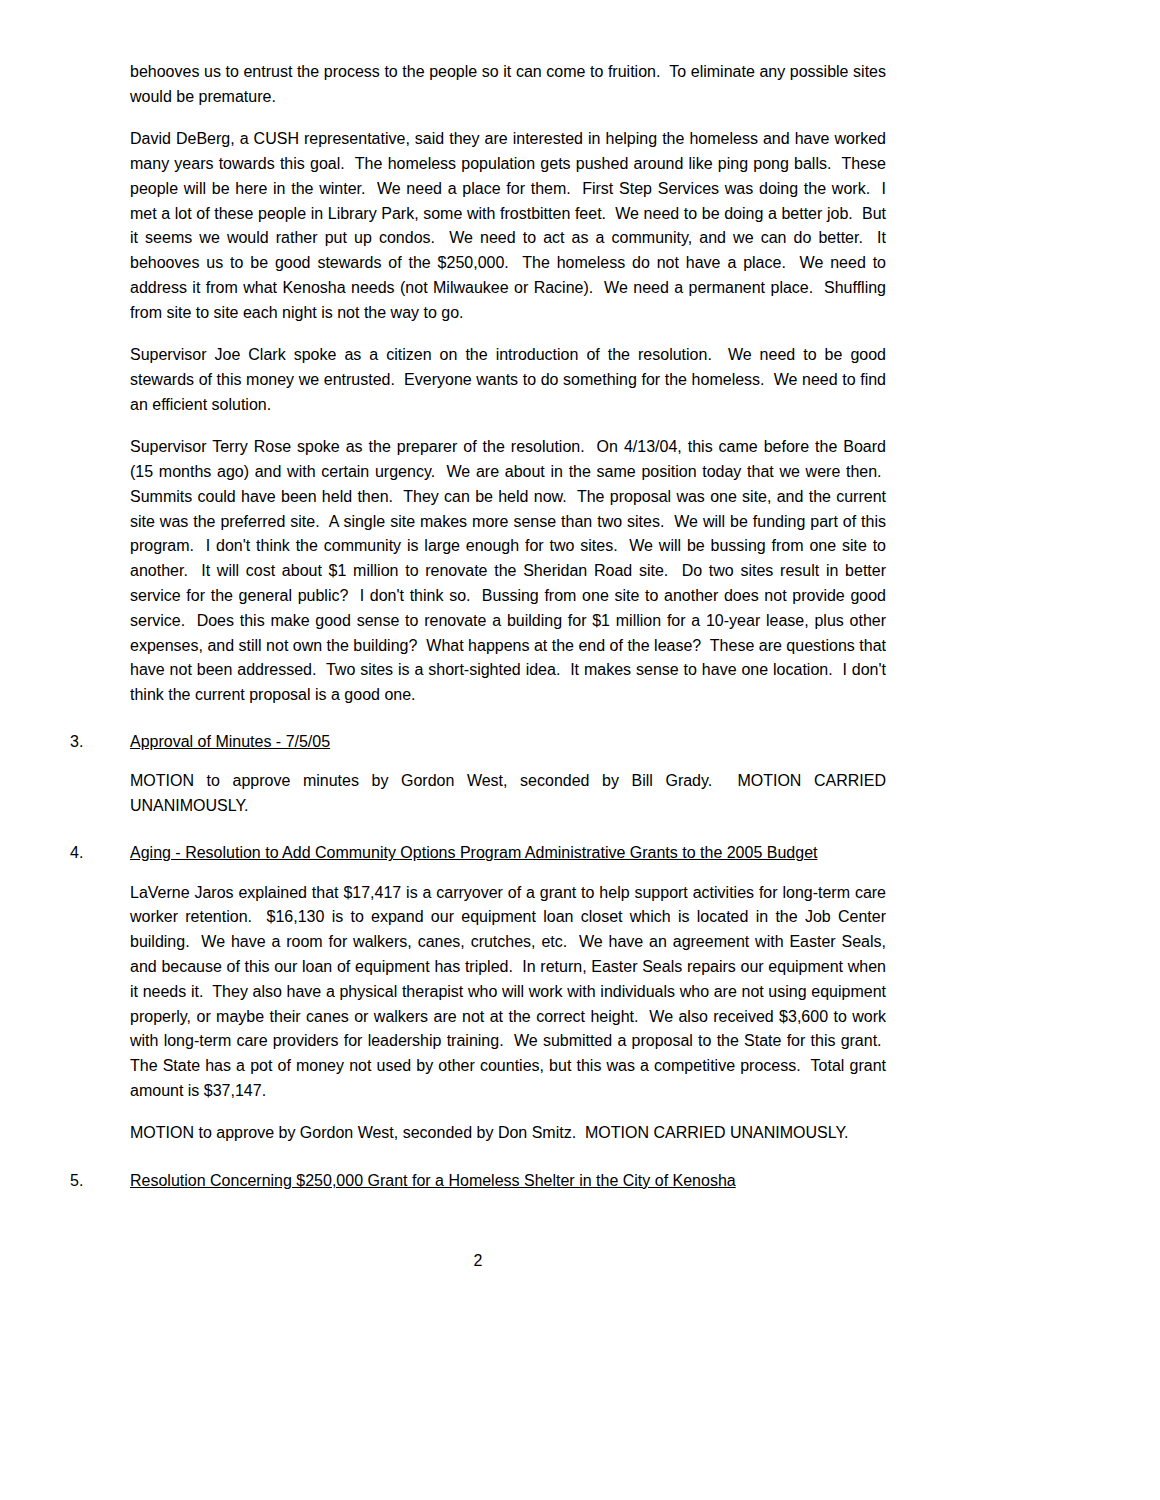behooves us to entrust the process to the people so it can come to fruition. To eliminate any possible sites would be premature.
David DeBerg, a CUSH representative, said they are interested in helping the homeless and have worked many years towards this goal. The homeless population gets pushed around like ping pong balls. These people will be here in the winter. We need a place for them. First Step Services was doing the work. I met a lot of these people in Library Park, some with frostbitten feet. We need to be doing a better job. But it seems we would rather put up condos. We need to act as a community, and we can do better. It behooves us to be good stewards of the $250,000. The homeless do not have a place. We need to address it from what Kenosha needs (not Milwaukee or Racine). We need a permanent place. Shuffling from site to site each night is not the way to go.
Supervisor Joe Clark spoke as a citizen on the introduction of the resolution. We need to be good stewards of this money we entrusted. Everyone wants to do something for the homeless. We need to find an efficient solution.
Supervisor Terry Rose spoke as the preparer of the resolution. On 4/13/04, this came before the Board (15 months ago) and with certain urgency. We are about in the same position today that we were then. Summits could have been held then. They can be held now. The proposal was one site, and the current site was the preferred site. A single site makes more sense than two sites. We will be funding part of this program. I don't think the community is large enough for two sites. We will be bussing from one site to another. It will cost about $1 million to renovate the Sheridan Road site. Do two sites result in better service for the general public? I don't think so. Bussing from one site to another does not provide good service. Does this make good sense to renovate a building for $1 million for a 10-year lease, plus other expenses, and still not own the building? What happens at the end of the lease? These are questions that have not been addressed. Two sites is a short-sighted idea. It makes sense to have one location. I don't think the current proposal is a good one.
3.
Approval of Minutes - 7/5/05
MOTION to approve minutes by Gordon West, seconded by Bill Grady. MOTION CARRIED UNANIMOUSLY.
4.
Aging - Resolution to Add Community Options Program Administrative Grants to the 2005 Budget
LaVerne Jaros explained that $17,417 is a carryover of a grant to help support activities for long-term care worker retention. $16,130 is to expand our equipment loan closet which is located in the Job Center building. We have a room for walkers, canes, crutches, etc. We have an agreement with Easter Seals, and because of this our loan of equipment has tripled. In return, Easter Seals repairs our equipment when it needs it. They also have a physical therapist who will work with individuals who are not using equipment properly, or maybe their canes or walkers are not at the correct height. We also received $3,600 to work with long-term care providers for leadership training. We submitted a proposal to the State for this grant. The State has a pot of money not used by other counties, but this was a competitive process. Total grant amount is $37,147.
MOTION to approve by Gordon West, seconded by Don Smitz. MOTION CARRIED UNANIMOUSLY.
5.
Resolution Concerning $250,000 Grant for a Homeless Shelter in the City of Kenosha
2